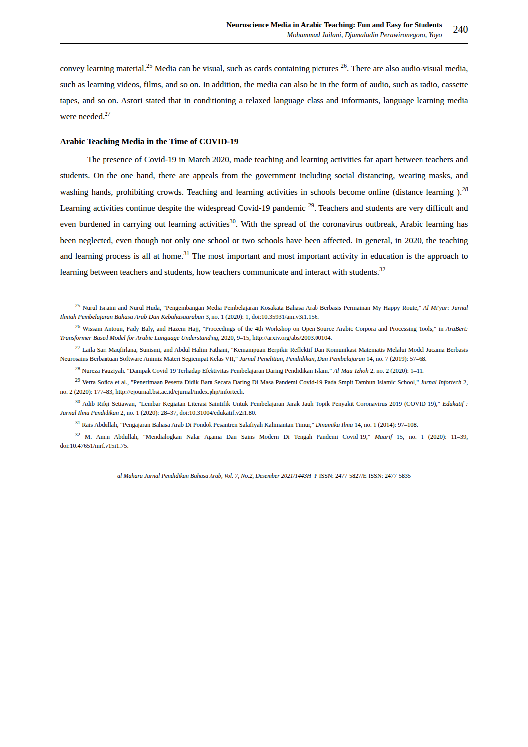Neuroscience Media in Arabic Teaching: Fun and Easy for Students
Mohammad Jailani, Djamaludin Perawironegoro, Yoyo
240
convey learning material.25 Media can be visual, such as cards containing pictures 26. There are also audio-visual media, such as learning videos, films, and so on. In addition, the media can also be in the form of audio, such as radio, cassette tapes, and so on. Asrori stated that in conditioning a relaxed language class and informants, language learning media were needed.27
Arabic Teaching Media in the Time of COVID-19
The presence of Covid-19 in March 2020, made teaching and learning activities far apart between teachers and students. On the one hand, there are appeals from the government including social distancing, wearing masks, and washing hands, prohibiting crowds. Teaching and learning activities in schools become online (distance learning ).28 Learning activities continue despite the widespread Covid-19 pandemic 29. Teachers and students are very difficult and even burdened in carrying out learning activities30. With the spread of the coronavirus outbreak, Arabic learning has been neglected, even though not only one school or two schools have been affected. In general, in 2020, the teaching and learning process is all at home.31 The most important and most important activity in education is the approach to learning between teachers and students, how teachers communicate and interact with students.32
25 Nurul Isnaini and Nurul Huda, "Pengembangan Media Pembelajaran Kosakata Bahasa Arab Berbasis Permainan My Happy Route," Al Mi'yar: Jurnal Ilmiah Pembelajaran Bahasa Arab Dan Kebahasaaraban 3, no. 1 (2020): 1, doi:10.35931/am.v3i1.156.
26 Wissam Antoun, Fady Baly, and Hazem Hajj, "Proceedings of the 4th Workshop on Open-Source Arabic Corpora and Processing Tools," in AraBert: Transformer-Based Model for Arabic Language Understanding, 2020, 9–15, http://arxiv.org/abs/2003.00104.
27 Laila Sari Maqfirlana, Sunismi, and Abdul Halim Fathani, "Kemampuan Berpikir Reflektif Dan Komunikasi Matematis Melalui Model Jucama Berbasis Neurosains Berbantuan Software Animiz Materi Segiempat Kelas VII," Jurnal Penelitian, Pendidikan, Dan Pembelajaran 14, no. 7 (2019): 57–68.
28 Nureza Fauziyah, "Dampak Covid-19 Terhadap Efektivitas Pembelajaran Daring Pendidikan Islam," Al-Mau-Izhoh 2, no. 2 (2020): 1–11.
29 Verra Sofica et al., "Penerimaan Peserta Didik Baru Secara Daring Di Masa Pandemi Covid-19 Pada Smpit Tambun Islamic School," Jurnal Infortech 2, no. 2 (2020): 177–83, http://ejournal.bsi.ac.id/ejurnal/index.php/infortech.
30 Adib Rifqi Setiawan, "Lembar Kegiatan Literasi Saintifik Untuk Pembelajaran Jarak Jauh Topik Penyakit Coronavirus 2019 (COVID-19)," Edukatif : Jurnal Ilmu Pendidikan 2, no. 1 (2020): 28–37, doi:10.31004/edukatif.v2i1.80.
31 Rais Abdullah, "Pengajaran Bahasa Arab Di Pondok Pesantren Salafiyah Kalimantan Timur," Dinamika Ilmu 14, no. 1 (2014): 97–108.
32 M. Amin Abdullah, "Mendialogkan Nalar Agama Dan Sains Modern Di Tengah Pandemi Covid-19," Maarif 15, no. 1 (2020): 11–39, doi:10.47651/mrf.v15i1.75.
al Mahāra Jurnal Pendidikan Bahasa Arab, Vol. 7, No.2, Desember 2021/1443H P-ISSN: 2477-5827/E-ISSN: 2477-5835